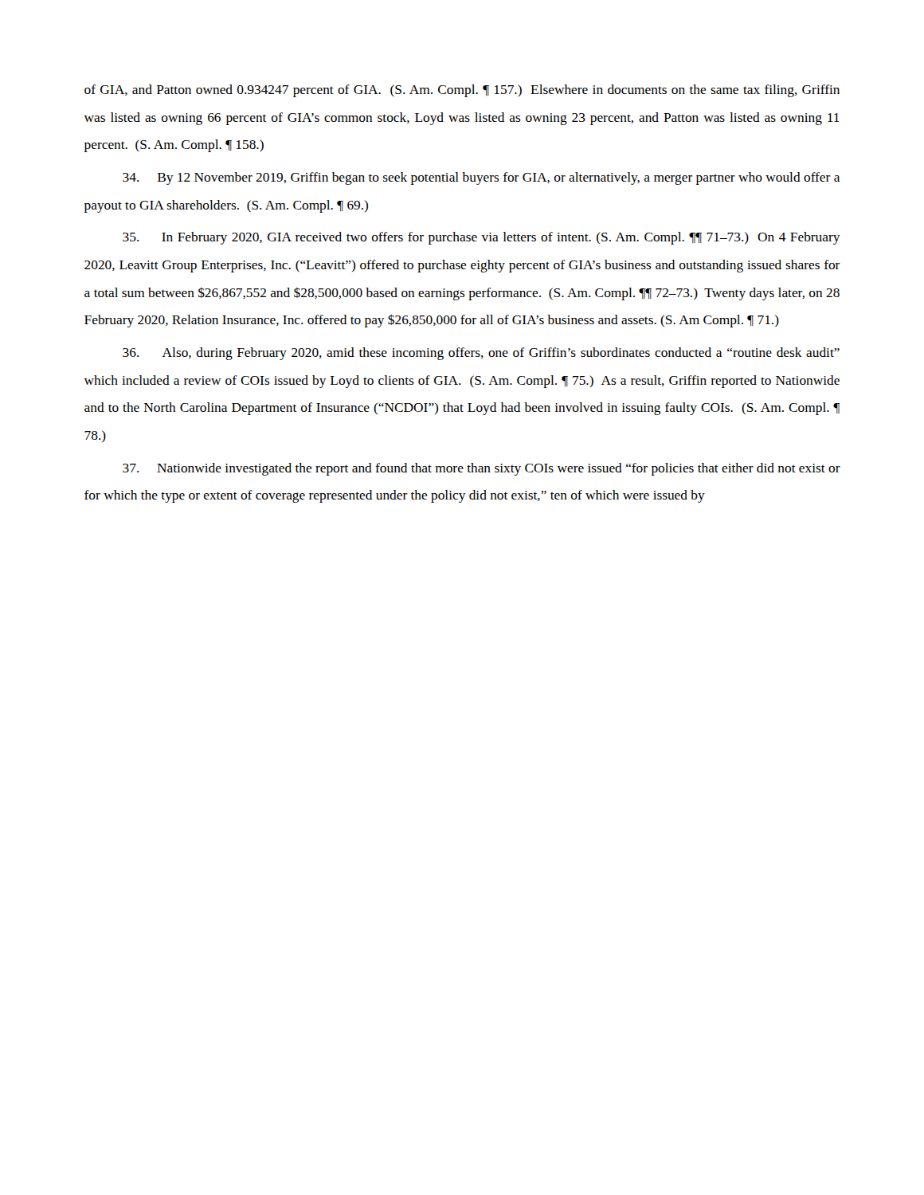of GIA, and Patton owned 0.934247 percent of GIA. (S. Am. Compl. ¶ 157.) Elsewhere in documents on the same tax filing, Griffin was listed as owning 66 percent of GIA’s common stock, Loyd was listed as owning 23 percent, and Patton was listed as owning 11 percent. (S. Am. Compl. ¶ 158.)
34. By 12 November 2019, Griffin began to seek potential buyers for GIA, or alternatively, a merger partner who would offer a payout to GIA shareholders. (S. Am. Compl. ¶ 69.)
35. In February 2020, GIA received two offers for purchase via letters of intent. (S. Am. Compl. ¶¶ 71–73.) On 4 February 2020, Leavitt Group Enterprises, Inc. (“Leavitt”) offered to purchase eighty percent of GIA’s business and outstanding issued shares for a total sum between $26,867,552 and $28,500,000 based on earnings performance. (S. Am. Compl. ¶¶ 72–73.) Twenty days later, on 28 February 2020, Relation Insurance, Inc. offered to pay $26,850,000 for all of GIA’s business and assets. (S. Am Compl. ¶ 71.)
36. Also, during February 2020, amid these incoming offers, one of Griffin’s subordinates conducted a “routine desk audit” which included a review of COIs issued by Loyd to clients of GIA. (S. Am. Compl. ¶ 75.) As a result, Griffin reported to Nationwide and to the North Carolina Department of Insurance (“NCDOI”) that Loyd had been involved in issuing faulty COIs. (S. Am. Compl. ¶ 78.)
37. Nationwide investigated the report and found that more than sixty COIs were issued “for policies that either did not exist or for which the type or extent of coverage represented under the policy did not exist,” ten of which were issued by